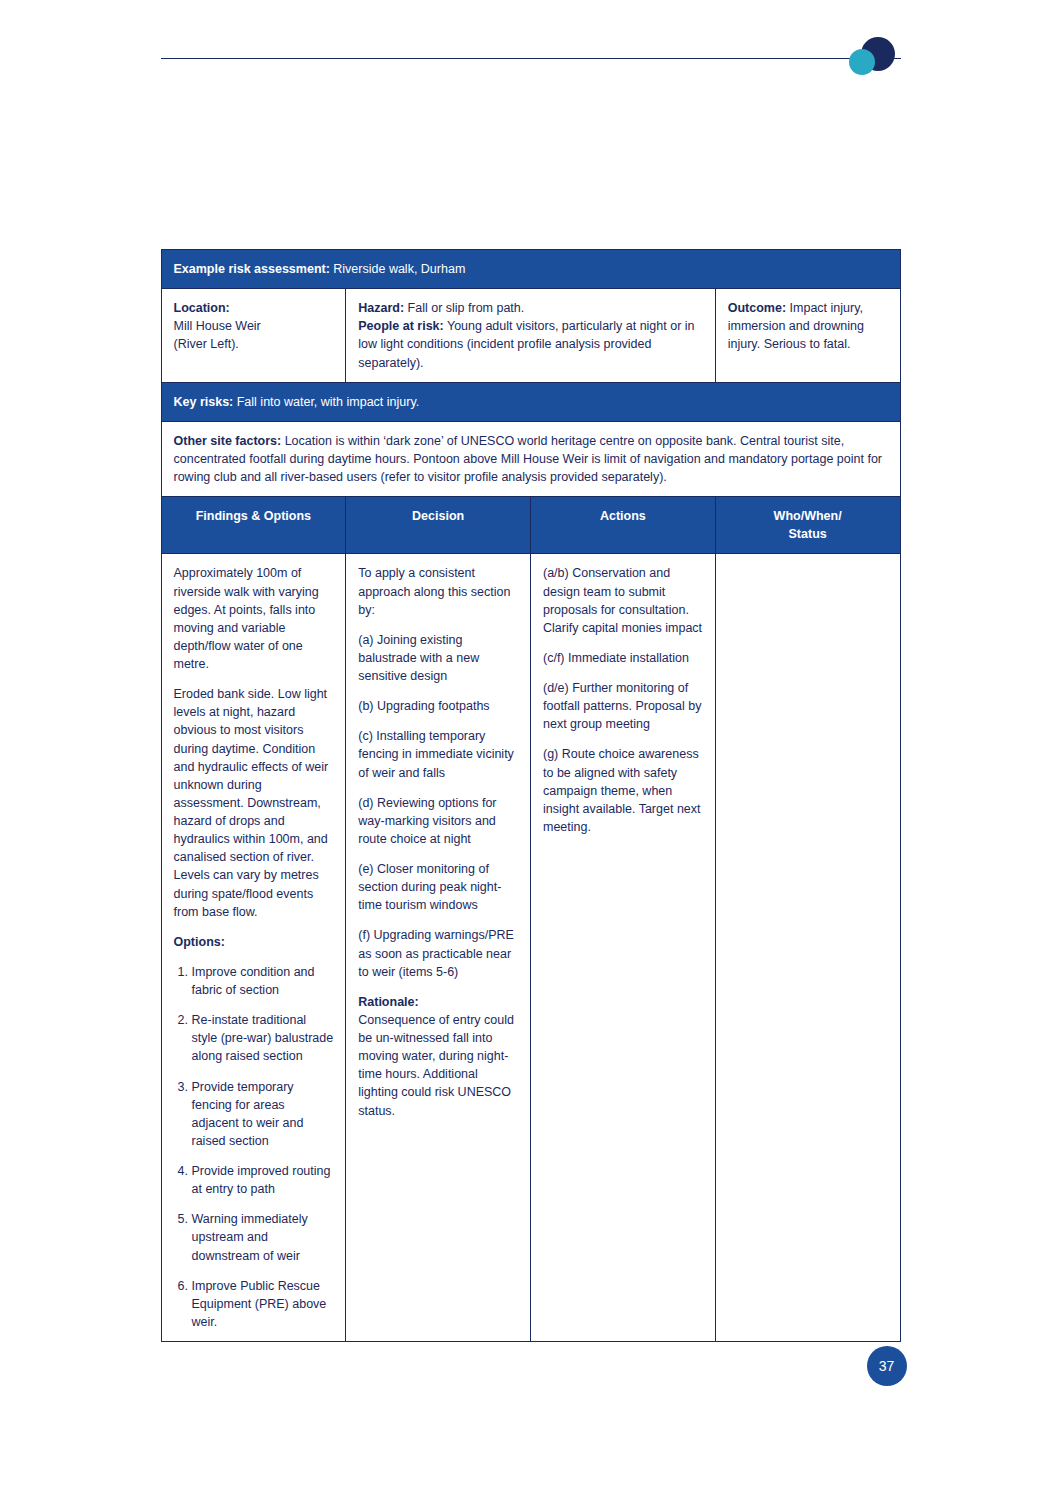| Example risk assessment: Riverside walk, Durham |
| Location: Mill House Weir (River Left). | Hazard: Fall or slip from path. People at risk: Young adult visitors, particularly at night or in low light conditions (incident profile analysis provided separately). | Outcome: Impact injury, immersion and drowning injury. Serious to fatal. |
| Key risks: Fall into water, with impact injury. |
| Other site factors: Location is within ‘dark zone’ of UNESCO world heritage centre on opposite bank. Central tourist site, concentrated footfall during daytime hours. Pontoon above Mill House Weir is limit of navigation and mandatory portage point for rowing club and all river-based users (refer to visitor profile analysis provided separately). |
| Findings & Options | Decision | Actions | Who/When/ Status |
| Approximately 100m of riverside walk with varying edges. At points, falls into moving and variable depth/flow water of one metre. Eroded bank side. Low light levels at night, hazard obvious to most visitors during daytime. Condition and hydraulic effects of weir unknown during assessment. Downstream, hazard of drops and hydraulics within 100m, and canalised section of river. Levels can vary by metres during spate/flood events from base flow. Options: Improve condition and fabric of section Re-instate traditional style (pre-war) balustrade along raised section Provide temporary fencing for areas adjacent to weir and raised section Provide improved routing at entry to path Warning immediately upstream and downstream of weir Improve Public Rescue Equipment (PRE) above weir. | To apply a consistent approach along this section by: (a) Joining existing balustrade with a new sensitive design (b) Upgrading footpaths (c) Installing temporary fencing in immediate vicinity of weir and falls (d) Reviewing options for way-marking visitors and route choice at night (e) Closer monitoring of section during peak night-time tourism windows (f) Upgrading warnings/PRE as soon as practicable near to weir (items 5-6) Rationale: Consequence of entry could be un-witnessed fall into moving water, during night-time hours. Additional lighting could risk UNESCO status. | (a/b) Conservation and design team to submit proposals for consultation. Clarify capital monies impact (c/f) Immediate installation (d/e) Further monitoring of footfall patterns. Proposal by next group meeting (g) Route choice awareness to be aligned with safety campaign theme, when insight available. Target next meeting. | |
37